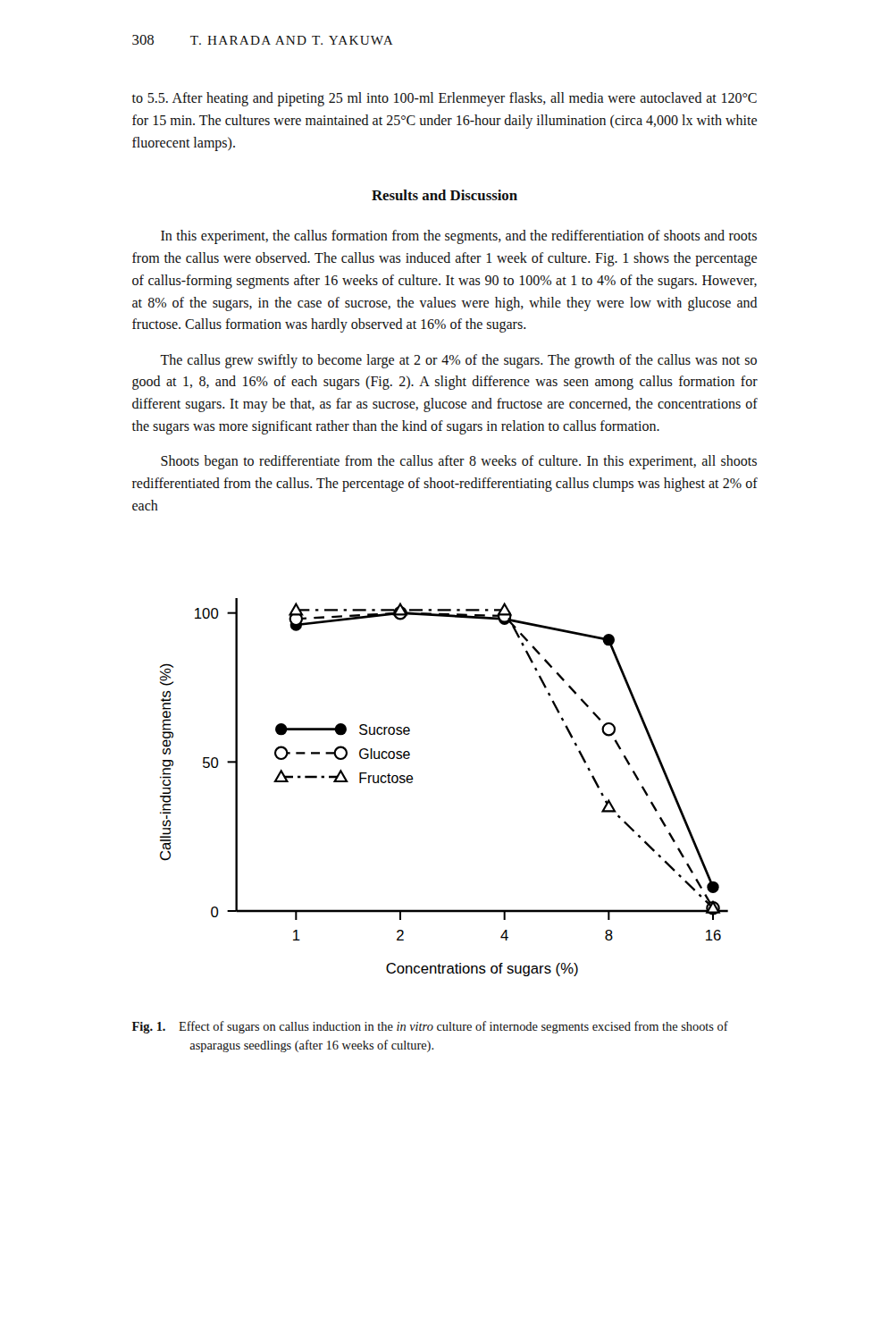308 T. HARADA AND T. YAKUWA
to 5.5. After heating and pipeting 25 ml into 100-ml Erlenmeyer flasks, all media were autoclaved at 120°C for 15 min. The cultures were maintained at 25°C under 16-hour daily illumination (circa 4,000 lx with white fluorecent lamps).
Results and Discussion
In this experiment, the callus formation from the segments, and the redifferentiation of shoots and roots from the callus were observed. The callus was induced after 1 week of culture. Fig. 1 shows the percentage of callus-forming segments after 16 weeks of culture. It was 90 to 100% at 1 to 4% of the sugars. However, at 8% of the sugars, in the case of sucrose, the values were high, while they were low with glucose and fructose. Callus formation was hardly observed at 16% of the sugars.
The callus grew swiftly to become large at 2 or 4% of the sugars. The growth of the callus was not so good at 1, 8, and 16% of each sugars (Fig. 2). A slight difference was seen among callus formation for different sugars. It may be that, as far as sucrose, glucose and fructose are concerned, the concentrations of the sugars was more significant rather than the kind of sugars in relation to callus formation.
Shoots began to redifferentiate from the callus after 8 weeks of culture. In this experiment, all shoots redifferentiated from the callus. The percentage of shoot-redifferentiating callus clumps was highest at 2% of each
100 50 0 1 2 4 8 16 Callus-inducing segments (%) Concentrations of sugars (%) Sucrose Glucose Fructose
Fig. 1. Effect of sugars on callus induction in the in vitro culture of internode segments excised from the shoots of asparagus seedlings (after 16 weeks of culture).